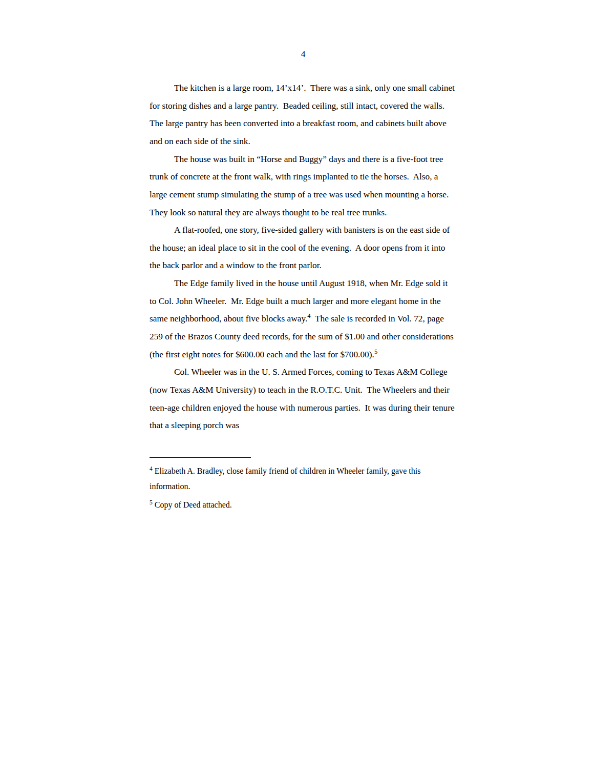4
The kitchen is a large room, 14’x14’. There was a sink, only one small cabinet for storing dishes and a large pantry. Beaded ceiling, still intact, covered the walls. The large pantry has been converted into a breakfast room, and cabinets built above and on each side of the sink.
The house was built in “Horse and Buggy” days and there is a five-foot tree trunk of concrete at the front walk, with rings implanted to tie the horses. Also, a large cement stump simulating the stump of a tree was used when mounting a horse. They look so natural they are always thought to be real tree trunks.
A flat-roofed, one story, five-sided gallery with banisters is on the east side of the house; an ideal place to sit in the cool of the evening. A door opens from it into the back parlor and a window to the front parlor.
The Edge family lived in the house until August 1918, when Mr. Edge sold it to Col. John Wheeler. Mr. Edge built a much larger and more elegant home in the same neighborhood, about five blocks away.4 The sale is recorded in Vol. 72, page 259 of the Brazos County deed records, for the sum of $1.00 and other considerations (the first eight notes for $600.00 each and the last for $700.00).5
Col. Wheeler was in the U. S. Armed Forces, coming to Texas A&M College (now Texas A&M University) to teach in the R.O.T.C. Unit. The Wheelers and their teen-age children enjoyed the house with numerous parties. It was during their tenure that a sleeping porch was
4 Elizabeth A. Bradley, close family friend of children in Wheeler family, gave this information.
5 Copy of Deed attached.